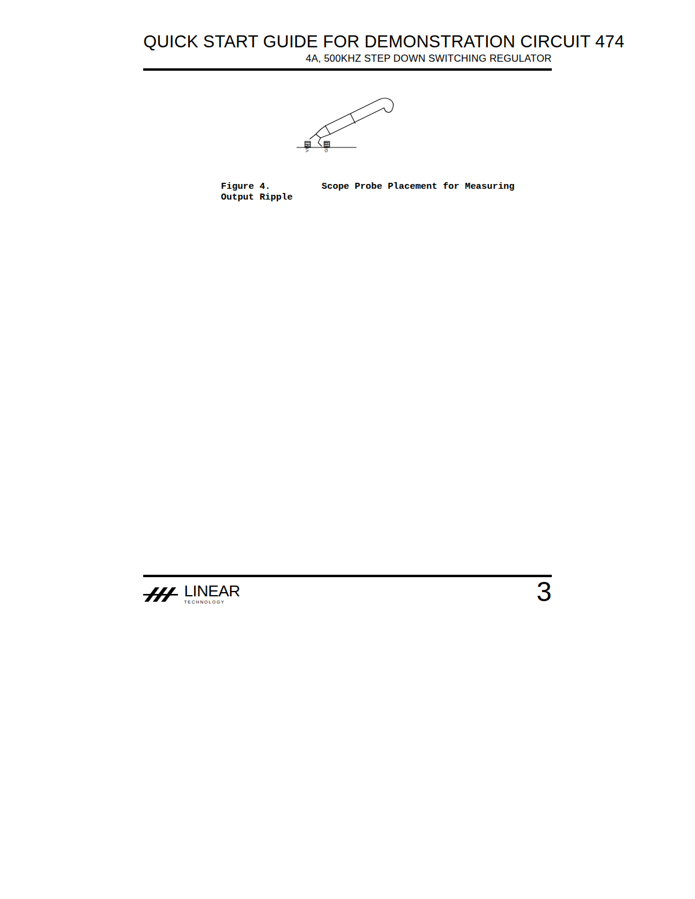QUICK START GUIDE FOR DEMONSTRATION CIRCUIT 474
4A, 500KHZ STEP DOWN SWITCHING REGULATOR
VIN GND
Figure 4. Scope Probe Placement for Measuring Output Ripple
LINEAR TECHNOLOGY
3